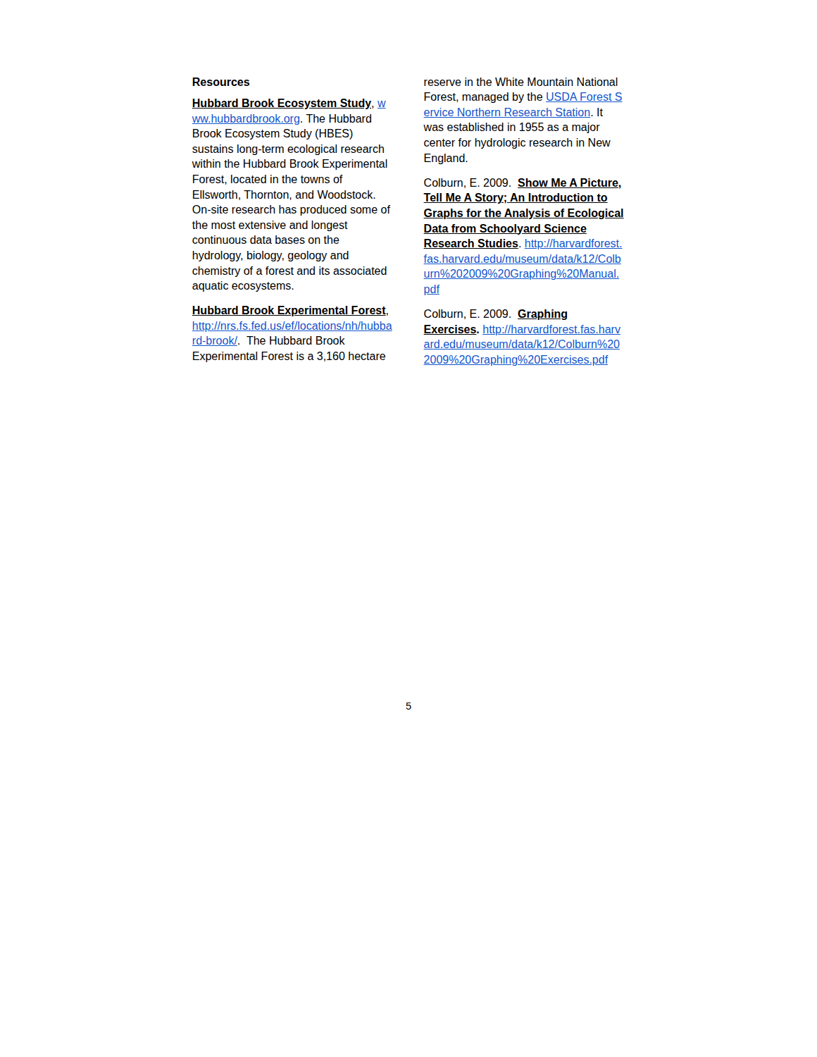Resources
Hubbard Brook Ecosystem Study, www.hubbardbrook.org. The Hubbard Brook Ecosystem Study (HBES) sustains long-term ecological research within the Hubbard Brook Experimental Forest, located in the towns of Ellsworth, Thornton, and Woodstock. On-site research has produced some of the most extensive and longest continuous data bases on the hydrology, biology, geology and chemistry of a forest and its associated aquatic ecosystems.
Hubbard Brook Experimental Forest, http://nrs.fs.fed.us/ef/locations/nh/hubbard-brook/. The Hubbard Brook Experimental Forest is a 3,160 hectare reserve in the White Mountain National Forest, managed by the USDA Forest Service Northern Research Station. It was established in 1955 as a major center for hydrologic research in New England.
Colburn, E. 2009. Show Me A Picture, Tell Me A Story; An Introduction to Graphs for the Analysis of Ecological Data from Schoolyard Science Research Studies. http://harvardforest.fas.harvard.edu/museum/data/k12/Colburn%202009%20Graphing%20Manual.pdf
Colburn, E. 2009. Graphing Exercises. http://harvardforest.fas.harvard.edu/museum/data/k12/Colburn%202009%20Graphing%20Exercises.pdf
5